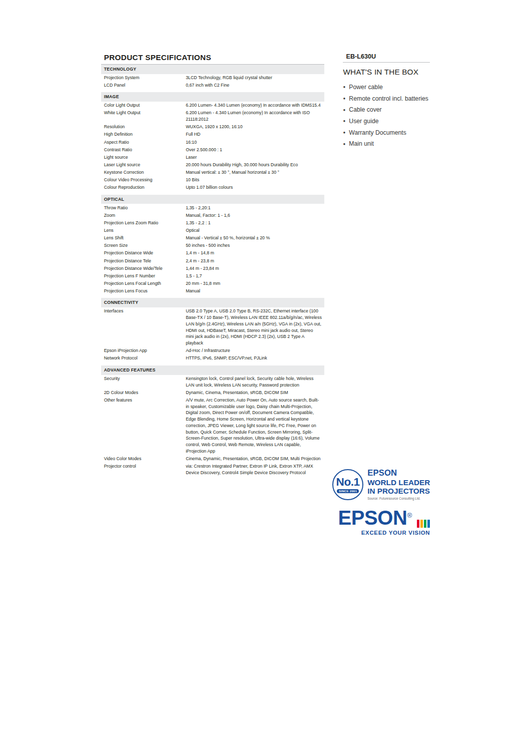PRODUCT SPECIFICATIONS
| TECHNOLOGY |
| Projection System | 3LCD Technology, RGB liquid crystal shutter |
| LCD Panel | 0,67 inch with C2 Fine |
| IMAGE |
| Color Light Output | 6.200 Lumen- 4.340 Lumen (economy) In accordance with IDMS15.4 |
| White Light Output | 6.200 Lumen - 4.340 Lumen (economy) In accordance with ISO 21118:2012 |
| Resolution | WUXGA, 1920 x 1200, 16:10 |
| High Definition | Full HD |
| Aspect Ratio | 16:10 |
| Contrast Ratio | Over 2.500.000 : 1 |
| Light source | Laser |
| Laser Light source | 20.000 hours Durability High, 30.000 hours Durability Eco |
| Keystone Correction | Manual vertical: ± 30 °, Manual horizontal ± 30 ° |
| Colour Video Processing | 10 Bits |
| Colour Reproduction | Upto 1.07 billion colours |
| OPTICAL |
| Throw Ratio | 1,35 - 2,20:1 |
| Zoom | Manual, Factor: 1 - 1,6 |
| Projection Lens Zoom Ratio | 1,35 - 2,2 : 1 |
| Lens | Optical |
| Lens Shift | Manual - Vertical ± 50 %, horizontal ± 20 % |
| Screen Size | 50 inches - 500 inches |
| Projection Distance Wide | 1,4 m - 14,8 m |
| Projection Distance Tele | 2,4 m - 23,8 m |
| Projection Distance Wide/Tele | 1,44 m - 23,84 m |
| Projection Lens F Number | 1,5 - 1,7 |
| Projection Lens Focal Length | 20 mm - 31,8 mm |
| Projection Lens Focus | Manual |
| CONNECTIVITY |
| Interfaces | USB 2.0 Type A, USB 2.0 Type B, RS-232C, Ethernet interface (100 Base-TX / 10 Base-T), Wireless LAN IEEE 802.11a/b/g/n/ac, Wireless LAN b/g/n (2.4GHz), Wireless LAN a/n (5GHz), VGA in (2x), VGA out, HDMI out, HDBaseT, Miracast, Stereo mini jack audio out, Stereo mini jack audio in (2x), HDMI (HDCP 2.3) (2x), USB 2 Type A playback |
| Epson iProjection App | Ad-Hoc / Infrastructure |
| Network Protocol | HTTPS, IPv6, SNMP, ESC/VP.net, PJLink |
| ADVANCED FEATURES |
| Security | Kensington lock, Control panel lock, Security cable hole, Wireless LAN unit lock, Wireless LAN security, Password protection |
| 2D Colour Modes | Dynamic, Cinema, Presentation, sRGB, DICOM SIM |
| Other features | A/V mute, Arc Correction, Auto Power On, Auto source search, Built-in speaker, Customizable user logo, Daisy chain Multi-Projection, Digital zoom, Direct Power on/off, Document Camera Compatible, Edge Blending, Home Screen, Horizontal and vertical keystone correction, JPEG Viewer, Long light source life, PC Free, Power on button, Quick Corner, Schedule Function, Screen Mirroring, Split-Screen-Function, Super resolution, Ultra-wide display (16:6), Volume control, Web Control, Web Remote, Wireless LAN capable, iProjection App |
| Video Color Modes | Cinema, Dynamic, Presentation, sRGB, DICOM SIM, Multi Projection |
| Projector control | via: Crestron Integrated Partner, Extron IP Link, Extron XTP, AMX Device Discovery, Control4 Simple Device Discovery Protocol |
EB-L630U
WHAT'S IN THE BOX
Power cable
Remote control incl. batteries
Cable cover
User guide
Warranty Documents
Main unit
No.1
SINCE 2001
EPSON
WORLD LEADER
IN PROJECTORS
Source: Futuresource Consulting Ltd.
EPSON®
EXCEED YOUR VISION